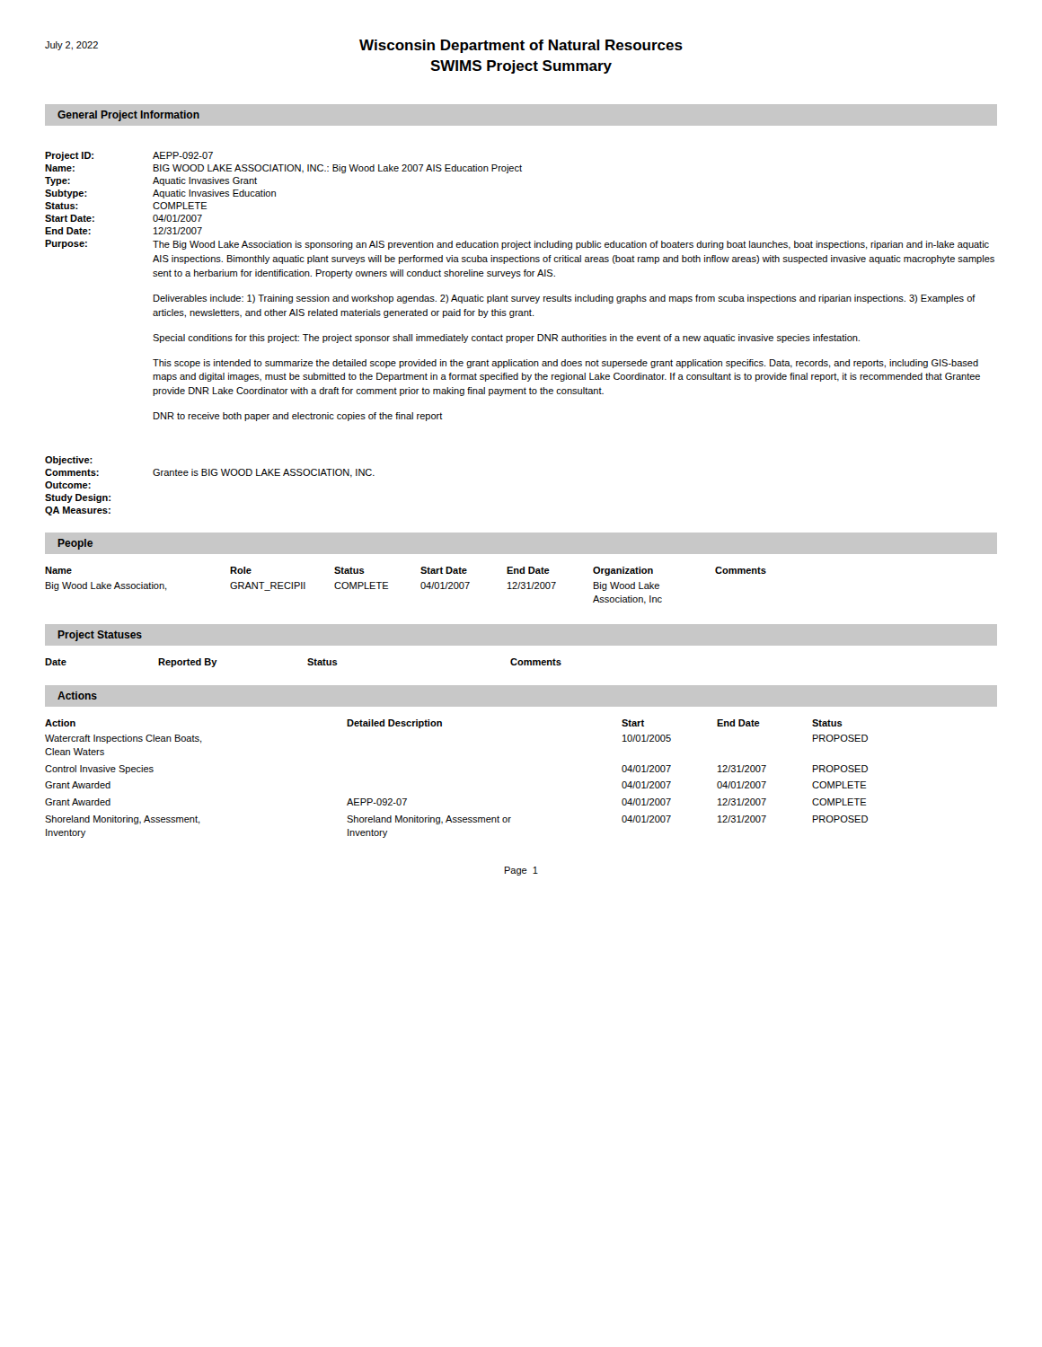July 2, 2022
Wisconsin Department of Natural Resources
SWIMS Project Summary
General Project Information
| Project ID: | AEPP-092-07 |
| Name: | BIG WOOD LAKE ASSOCIATION, INC.: Big Wood Lake 2007 AIS Education Project |
| Type: | Aquatic Invasives Grant |
| Subtype: | Aquatic Invasives Education |
| Status: | COMPLETE |
| Start Date: | 04/01/2007 |
| End Date: | 12/31/2007 |
| Purpose: | The Big Wood Lake Association is sponsoring an AIS prevention and education project including public education of boaters during boat launches, boat inspections, riparian and in-lake aquatic AIS inspections. Bimonthly aquatic plant surveys will be performed via scuba inspections of critical areas (boat ramp and both inflow areas) with suspected invasive aquatic macrophyte samples sent to a herbarium for identification. Property owners will conduct shoreline surveys for AIS. Deliverables include: 1) Training session and workshop agendas. 2) Aquatic plant survey results including graphs and maps from scuba inspections and riparian inspections. 3) Examples of articles, newsletters, and other AIS related materials generated or paid for by this grant. Special conditions for this project: The project sponsor shall immediately contact proper DNR authorities in the event of a new aquatic invasive species infestation. This scope is intended to summarize the detailed scope provided in the grant application and does not supersede grant application specifics. Data, records, and reports, including GIS-based maps and digital images, must be submitted to the Department in a format specified by the regional Lake Coordinator. If a consultant is to provide final report, it is recommended that Grantee provide DNR Lake Coordinator with a draft for comment prior to making final payment to the consultant. DNR to receive both paper and electronic copies of the final report |
| Objective: | |
| Comments: | Grantee is BIG WOOD LAKE ASSOCIATION, INC. |
| Outcome: | |
| Study Design: | |
| QA Measures: | |
People
| Name | Role | Status | Start Date | End Date | Organization | Comments |
| --- | --- | --- | --- | --- | --- | --- |
| Big Wood Lake Association, | GRANT_RECIPII | COMPLETE | 04/01/2007 | 12/31/2007 | Big Wood Lake Association, Inc | |
Project Statuses
| Date | Reported By | Status | Comments |
| --- | --- | --- | --- |
Actions
| Action | Detailed Description | Start | End Date | Status |
| --- | --- | --- | --- | --- |
| Watercraft Inspections Clean Boats, Clean Waters | | 10/01/2005 | | PROPOSED |
| Control Invasive Species | | 04/01/2007 | 12/31/2007 | PROPOSED |
| Grant Awarded | | 04/01/2007 | 04/01/2007 | COMPLETE |
| Grant Awarded | AEPP-092-07 | 04/01/2007 | 12/31/2007 | COMPLETE |
| Shoreland Monitoring, Assessment, Inventory | Shoreland Monitoring, Assessment or Inventory | 04/01/2007 | 12/31/2007 | PROPOSED |
Page 1